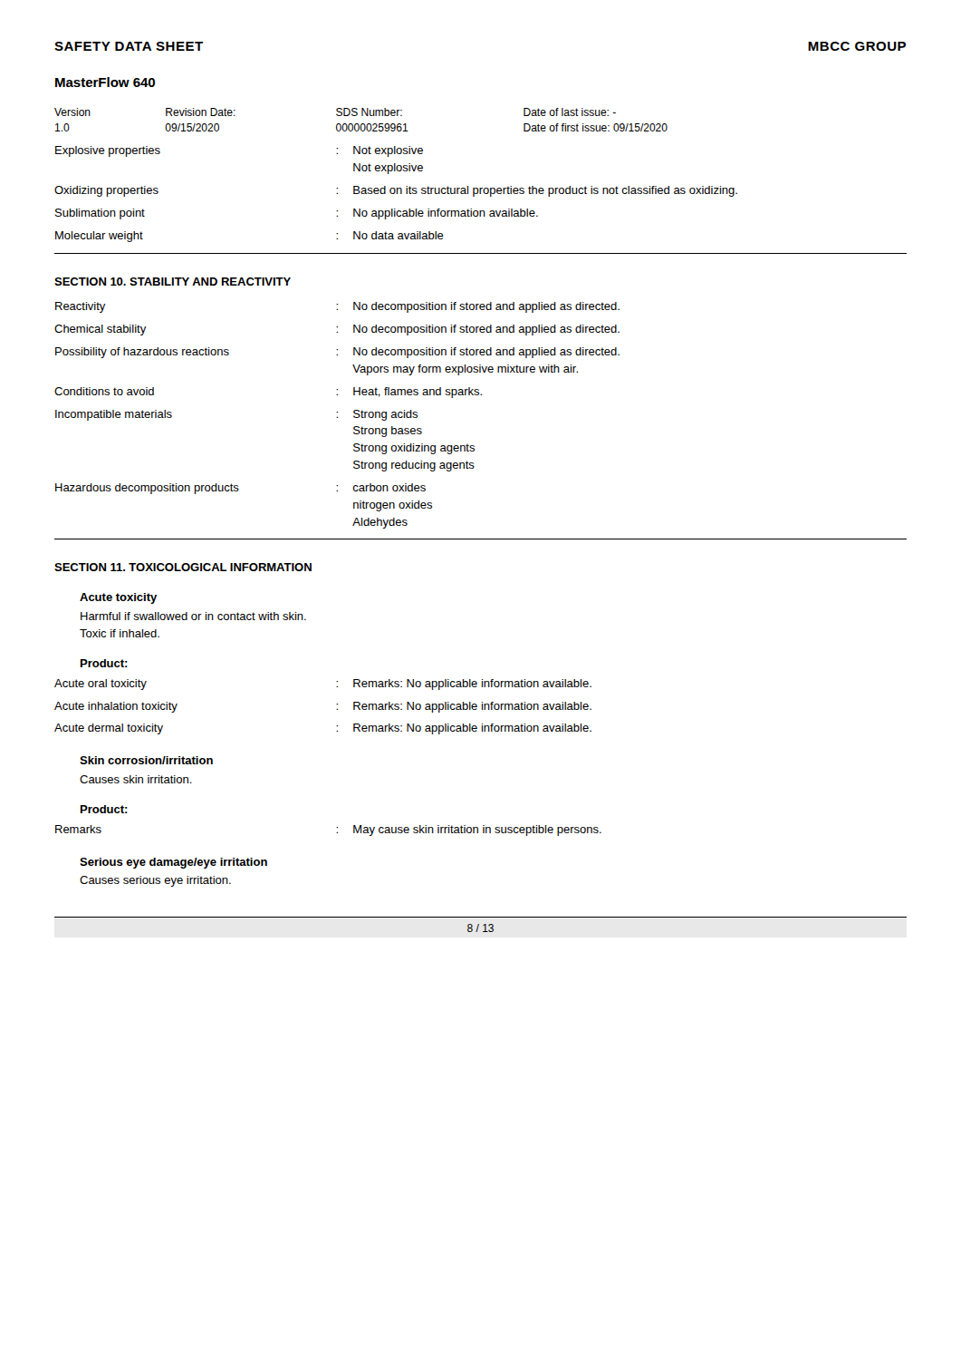MBCC GROUP
SAFETY DATA SHEET
MasterFlow 640
| Version 1.0 | Revision Date: 09/15/2020 | SDS Number: 000000259961 | Date of last issue: - Date of first issue: 09/15/2020 |
| Explosive properties | : | Not explosive Not explosive |
| Oxidizing properties | : | Based on its structural properties the product is not classified as oxidizing. |
| Sublimation point | : | No applicable information available. |
| Molecular weight | : | No data available |
SECTION 10. STABILITY AND REACTIVITY
| Reactivity | : | No decomposition if stored and applied as directed. |
| Chemical stability | : | No decomposition if stored and applied as directed. |
| Possibility of hazardous reactions | : | No decomposition if stored and applied as directed. Vapors may form explosive mixture with air. |
| Conditions to avoid | : | Heat, flames and sparks. |
| Incompatible materials | : | Strong acids Strong bases Strong oxidizing agents Strong reducing agents |
| Hazardous decomposition products | : | carbon oxides nitrogen oxides Aldehydes |
SECTION 11. TOXICOLOGICAL INFORMATION
Acute toxicity
Harmful if swallowed or in contact with skin.
Toxic if inhaled.
Product:
| Acute oral toxicity | : | Remarks: No applicable information available. |
| Acute inhalation toxicity | : | Remarks: No applicable information available. |
| Acute dermal toxicity | : | Remarks: No applicable information available. |
Skin corrosion/irritation
Causes skin irritation.
Product:
| Remarks | : | May cause skin irritation in susceptible persons. |
Serious eye damage/eye irritation
Causes serious eye irritation.
8 / 13